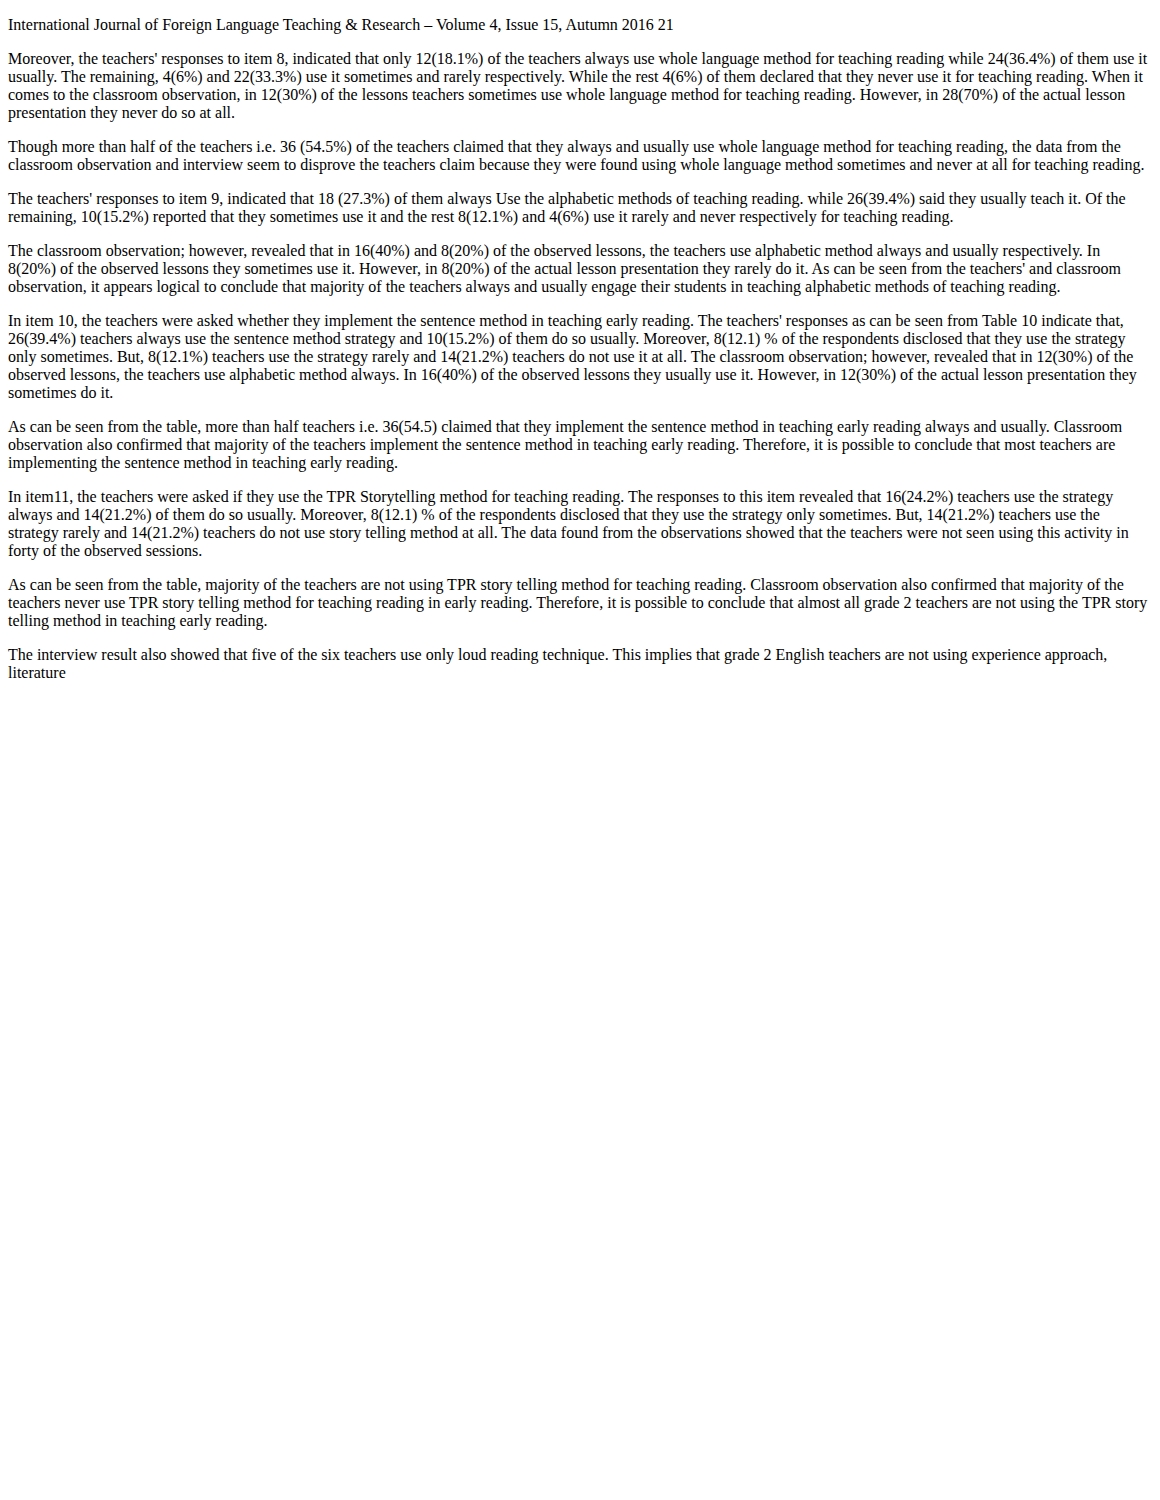International Journal of Foreign Language Teaching & Research – Volume 4, Issue 15, Autumn 2016 21
Moreover, the teachers' responses to item 8, indicated that only 12(18.1%) of the teachers always use whole language method for teaching reading while 24(36.4%) of them use it usually. The remaining, 4(6%) and 22(33.3%) use it sometimes and rarely respectively. While the rest 4(6%) of them declared that they never use it for teaching reading. When it comes to the classroom observation, in 12(30%) of the lessons teachers sometimes use whole language method for teaching reading. However, in 28(70%) of the actual lesson presentation they never do so at all.
Though more than half of the teachers i.e. 36 (54.5%) of the teachers claimed that they always and usually use whole language method for teaching reading, the data from the classroom observation and interview seem to disprove the teachers claim because they were found using whole language method sometimes and never at all for teaching reading.
The teachers' responses to item 9, indicated that 18 (27.3%) of them always Use the alphabetic methods of teaching reading. while 26(39.4%) said they usually teach it. Of the remaining, 10(15.2%) reported that they sometimes use it and the rest 8(12.1%) and 4(6%) use it rarely and never respectively for teaching reading.
The classroom observation; however, revealed that in 16(40%) and 8(20%) of the observed lessons, the teachers use alphabetic method always and usually respectively. In 8(20%) of the observed lessons they sometimes use it. However, in 8(20%) of the actual lesson presentation they rarely do it. As can be seen from the teachers' and classroom observation, it appears logical to conclude that majority of the teachers always and usually engage their students in teaching alphabetic methods of teaching reading.
In item 10, the teachers were asked whether they implement the sentence method in teaching early reading. The teachers' responses as can be seen from Table 10 indicate that, 26(39.4%) teachers always use the sentence method strategy and 10(15.2%) of them do so usually. Moreover, 8(12.1) % of the respondents disclosed that they use the strategy only sometimes. But, 8(12.1%) teachers use the strategy rarely and 14(21.2%) teachers do not use it at all. The classroom observation; however, revealed that in 12(30%) of the observed lessons, the teachers use alphabetic method always. In 16(40%) of the observed lessons they usually use it. However, in 12(30%) of the actual lesson presentation they sometimes do it.
As can be seen from the table, more than half teachers i.e. 36(54.5) claimed that they implement the sentence method in teaching early reading always and usually. Classroom observation also confirmed that majority of the teachers implement the sentence method in teaching early reading. Therefore, it is possible to conclude that most teachers are implementing the sentence method in teaching early reading.
In item11, the teachers were asked if they use the TPR Storytelling method for teaching reading. The responses to this item revealed that 16(24.2%) teachers use the strategy always and 14(21.2%) of them do so usually. Moreover, 8(12.1) % of the respondents disclosed that they use the strategy only sometimes. But, 14(21.2%) teachers use the strategy rarely and 14(21.2%) teachers do not use story telling method at all. The data found from the observations showed that the teachers were not seen using this activity in forty of the observed sessions.
As can be seen from the table, majority of the teachers are not using TPR story telling method for teaching reading. Classroom observation also confirmed that majority of the teachers never use TPR story telling method for teaching reading in early reading. Therefore, it is possible to conclude that almost all grade 2 teachers are not using the TPR story telling method in teaching early reading.
The interview result also showed that five of the six teachers use only loud reading technique. This implies that grade 2 English teachers are not using experience approach, literature